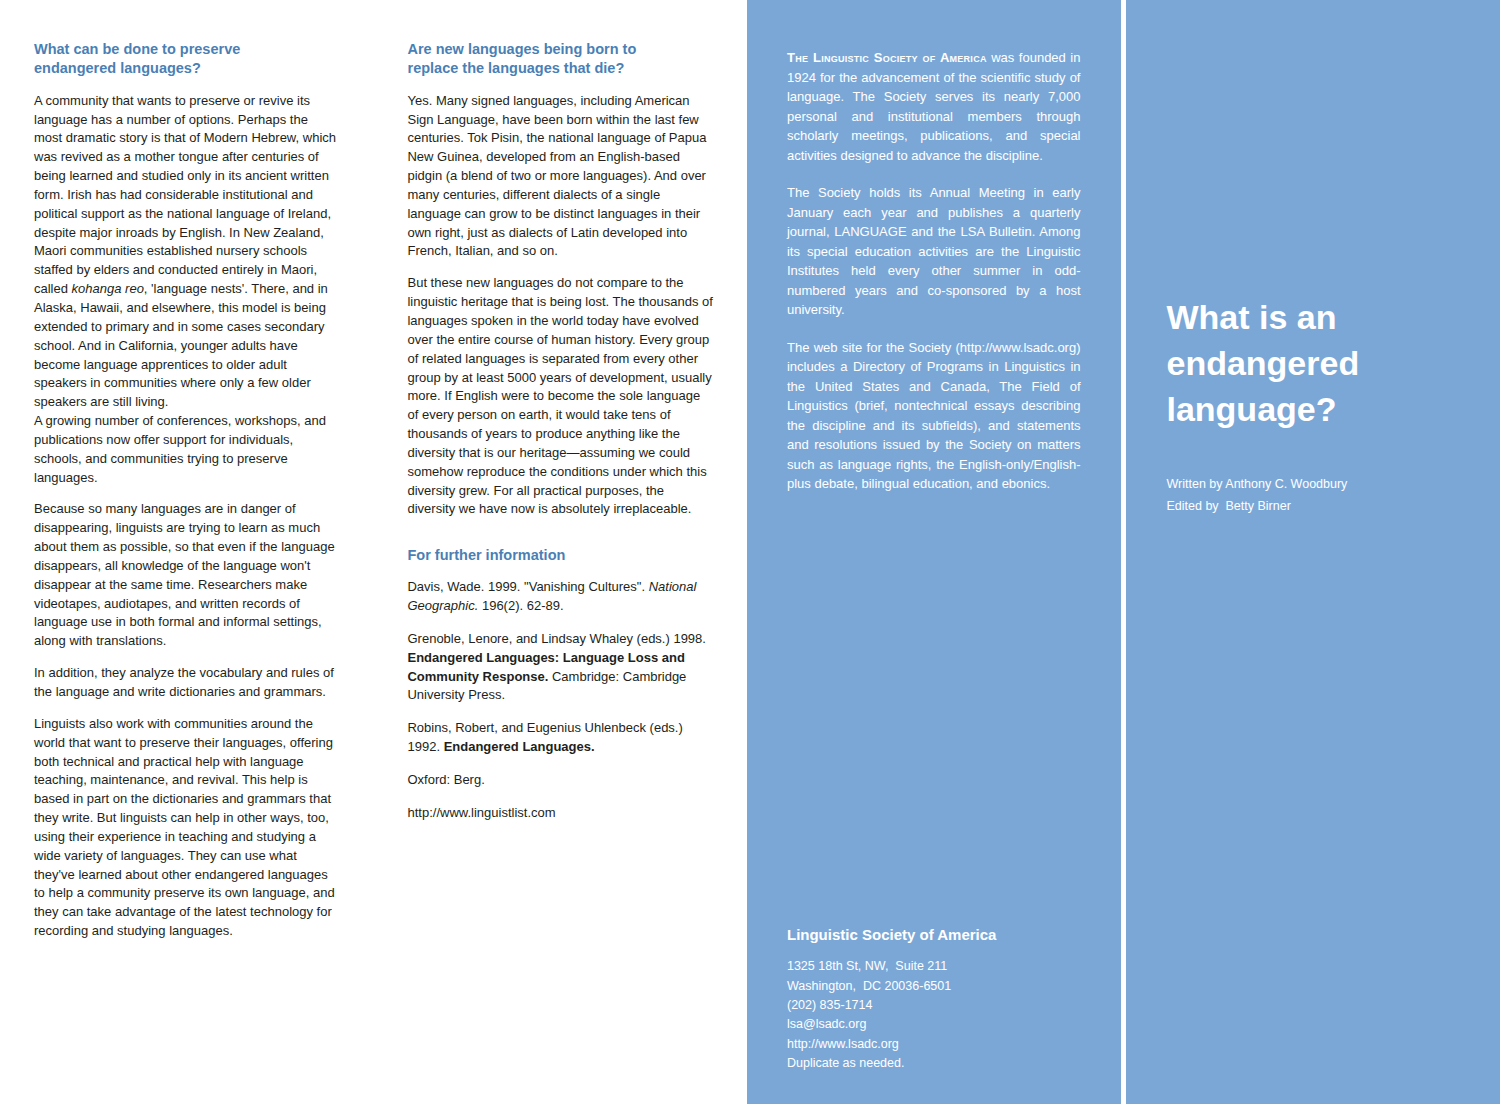What can be done to preserve
endangered languages?
A community that wants to preserve or revive its language has a number of options. Perhaps the most dramatic story is that of Modern Hebrew, which was revived as a mother tongue after centuries of being learned and studied only in its ancient written form. Irish has had considerable institutional and political support as the national language of Ireland, despite major inroads by English. In New Zealand, Maori communities established nursery schools staffed by elders and conducted entirely in Maori, called kohanga reo, 'language nests'. There, and in Alaska, Hawaii, and elsewhere, this model is being extended to primary and in some cases secondary school. And in California, younger adults have become language apprentices to older adult speakers in communities where only a few older speakers are still living.
A growing number of conferences, workshops, and publications now offer support for individuals, schools, and communities trying to preserve languages.
Because so many languages are in danger of disappearing, linguists are trying to learn as much about them as possible, so that even if the language disappears, all knowledge of the language won't disappear at the same time. Researchers make videotapes, audiotapes, and written records of language use in both formal and informal settings, along with translations.
In addition, they analyze the vocabulary and rules of the language and write dictionaries and grammars.
Linguists also work with communities around the world that want to preserve their languages, offering both technical and practical help with language teaching, maintenance, and revival. This help is based in part on the dictionaries and grammars that they write. But linguists can help in other ways, too, using their experience in teaching and studying a wide variety of languages. They can use what they've learned about other endangered languages to help a community preserve its own language, and they can take advantage of the latest technology for recording and studying languages.
Are new languages being born to
replace the languages that die?
Yes. Many signed languages, including American Sign Language, have been born within the last few centuries. Tok Pisin, the national language of Papua New Guinea, developed from an English-based pidgin (a blend of two or more languages). And over many centuries, different dialects of a single language can grow to be distinct languages in their own right, just as dialects of Latin developed into French, Italian, and so on.
But these new languages do not compare to the linguistic heritage that is being lost. The thousands of languages spoken in the world today have evolved over the entire course of human history. Every group of related languages is separated from every other group by at least 5000 years of development, usually more. If English were to become the sole language of every person on earth, it would take tens of thousands of years to produce anything like the diversity that is our heritage—assuming we could somehow reproduce the conditions under which this diversity grew. For all practical purposes, the diversity we have now is absolutely irreplaceable.
For further information
Davis, Wade. 1999. "Vanishing Cultures". National Geographic. 196(2). 62-89.
Grenoble, Lenore, and Lindsay Whaley (eds.) 1998. Endangered Languages: Language Loss and Community Response. Cambridge: Cambridge University Press.
Robins, Robert, and Eugenius Uhlenbeck (eds.) 1992. Endangered Languages.
Oxford: Berg.
http://www.linguistlist.com
The Linguistic Society of America was founded in 1924 for the advancement of the scientific study of language. The Society serves its nearly 7,000 personal and institutional members through scholarly meetings, publications, and special activities designed to advance the discipline.
The Society holds its Annual Meeting in early January each year and publishes a quarterly journal, LANGUAGE and the LSA Bulletin. Among its special education activities are the Linguistic Institutes held every other summer in odd-numbered years and co-sponsored by a host university.
The web site for the Society (http://www.lsadc.org) includes a Directory of Programs in Linguistics in the United States and Canada, The Field of Linguistics (brief, nontechnical essays describing the discipline and its subfields), and statements and resolutions issued by the Society on matters such as language rights, the English-only/English-plus debate, bilingual education, and ebonics.
Linguistic Society of America
1325 18th St, NW, Suite 211
Washington, DC 20036-6501
(202) 835-1714
lsa@lsadc.org
http://www.lsadc.org
Duplicate as needed.
What is an endangered language?
Written by Anthony C. Woodbury
Edited by Betty Birner